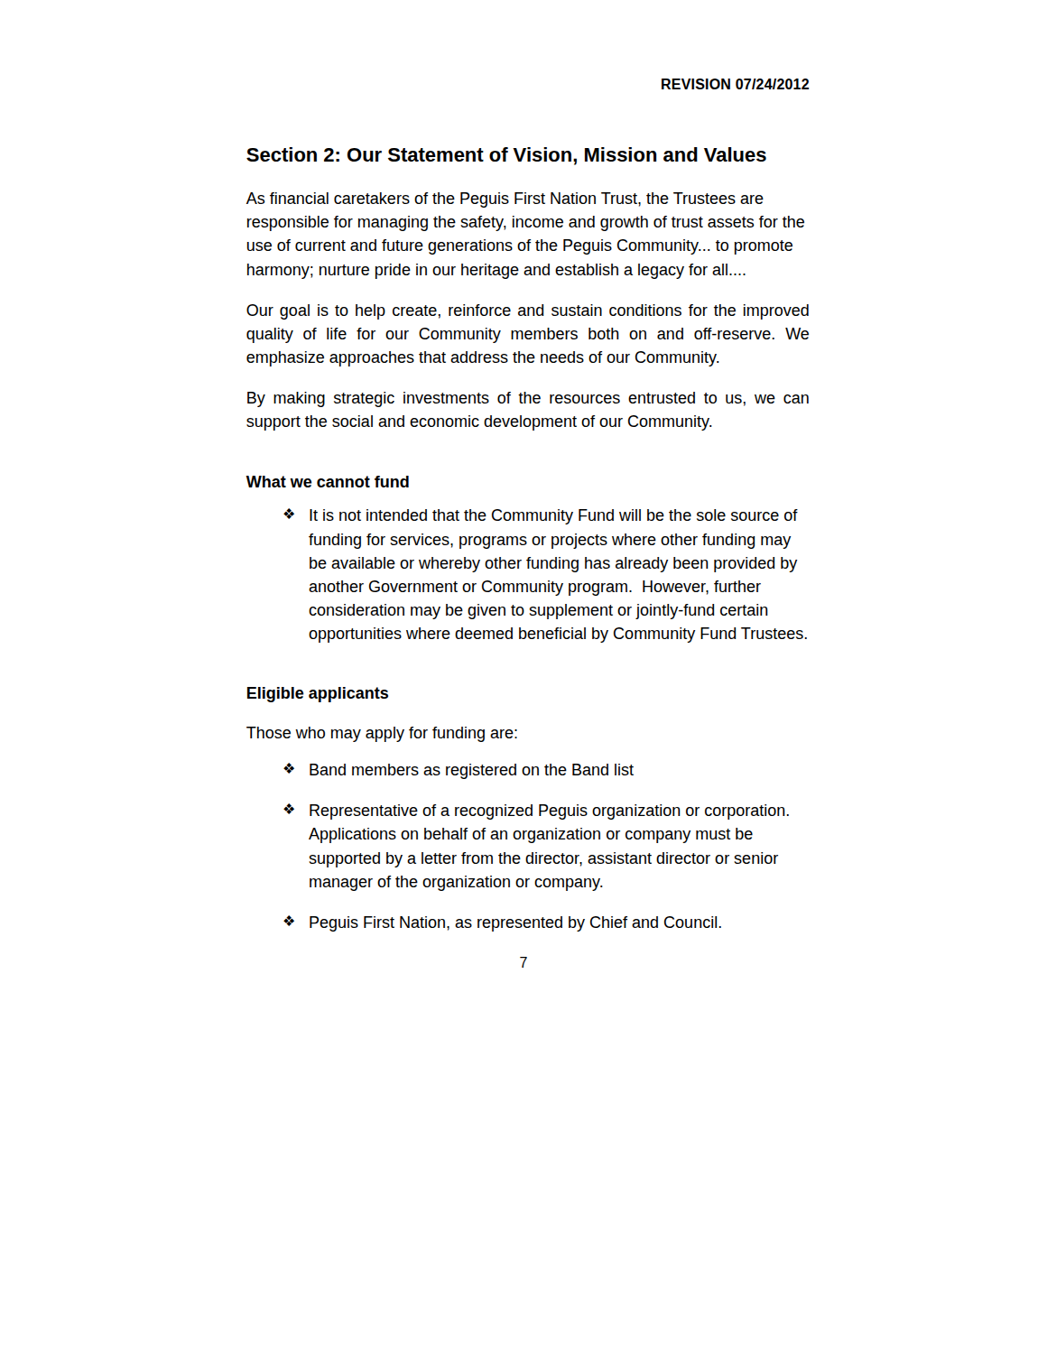REVISION 07/24/2012
Section 2: Our Statement of Vision, Mission and Values
As financial caretakers of the Peguis First Nation Trust, the Trustees are responsible for managing the safety, income and growth of trust assets for the use of current and future generations of the Peguis Community... to promote harmony; nurture pride in our heritage and establish a legacy for all....
Our goal is to help create, reinforce and sustain conditions for the improved quality of life for our Community members both on and off-reserve. We emphasize approaches that address the needs of our Community.
By making strategic investments of the resources entrusted to us, we can support the social and economic development of our Community.
What we cannot fund
It is not intended that the Community Fund will be the sole source of funding for services, programs or projects where other funding may be available or whereby other funding has already been provided by another Government or Community program. However, further consideration may be given to supplement or jointly-fund certain opportunities where deemed beneficial by Community Fund Trustees.
Eligible applicants
Those who may apply for funding are:
Band members as registered on the Band list
Representative of a recognized Peguis organization or corporation. Applications on behalf of an organization or company must be supported by a letter from the director, assistant director or senior manager of the organization or company.
Peguis First Nation, as represented by Chief and Council.
7